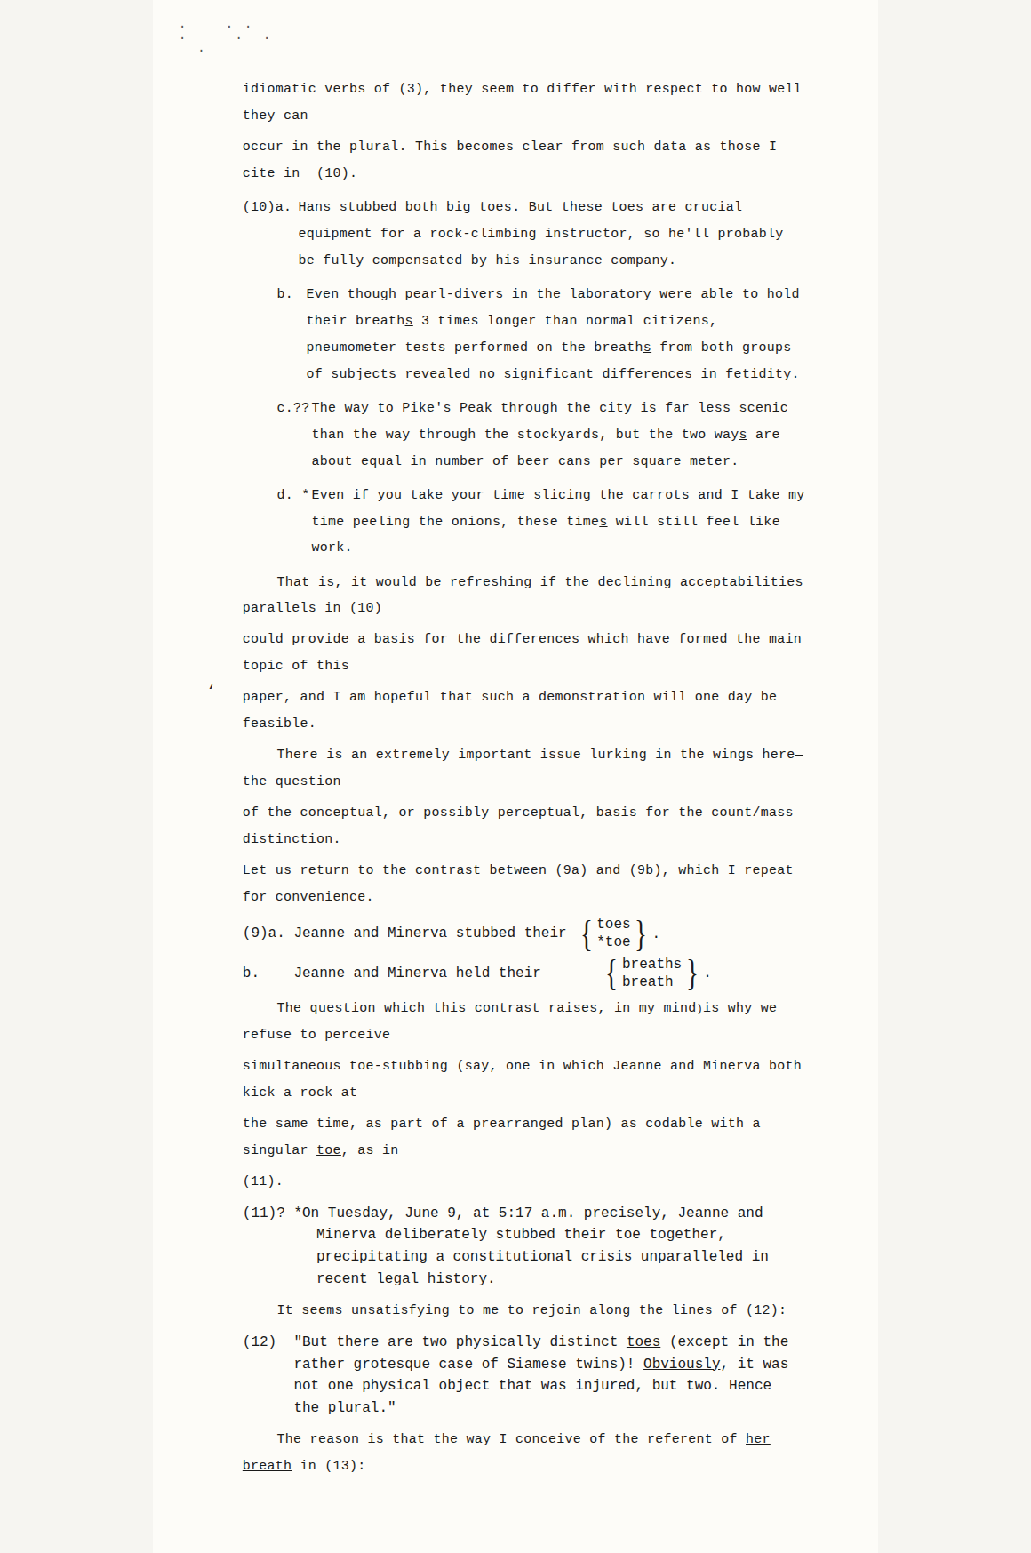. . .
. . .
.
idiomatic verbs of (3), they seem to differ with respect to how well they can
occur in the plural. This becomes clear from such data as those I cite in (10).
(10)a.
Hans stubbed both big toes. But these toes are crucial equipment for a rock-climbing instructor, so he'll probably be fully compensated by his insurance company.
b.
Even though pearl-divers in the laboratory were able to hold their breaths 3 times longer than normal citizens, pneumometer tests performed on the breaths from both groups of subjects revealed no significant differences in fetidity.
c.??
The way to Pike's Peak through the city is far less scenic than the way through the stockyards, but the two ways are about equal in number of beer cans per square meter.
d. *
Even if you take your time slicing the carrots and I take my time peeling the onions, these times will still feel like work.
That is, it would be refreshing if the declining acceptabilities parallels in (10)
could provide a basis for the differences which have formed the main topic of this
‘paper, and I am hopeful that such a demonstration will one day be feasible.
There is an extremely important issue lurking in the wings here—the question
of the conceptual, or possibly perceptual, basis for the count/mass distinction.
Let us return to the contrast between (9a) and (9b), which I repeat for convenience.
(9)a.
Jeanne and Minerva stubbed their { toes*toe } .
b.
Jeanne and Minerva held their { breaths breath } .
The question which this contrast raises, in my mind) is why we refuse to perceive
simultaneous toe-stubbing (say, one in which Jeanne and Minerva both kick a rock at
the same time, as part of a prearranged plan) as codable with a singular toe, as in
(11).
(11)? *On Tuesday, June 9, at 5:17 a.m. precisely, Jeanne and Minerva deliberately stubbed their toe together, precipitating a constitutional crisis unparalleled in recent legal history.
It seems unsatisfying to me to rejoin along the lines of (12):
(12) "But there are two physically distinct toes (except in the rather grotesque case of Siamese twins)! Obviously, it was not one physical object that was injured, but two. Hence the plural."
The reason is that the way I conceive of the referent of her breath in (13):